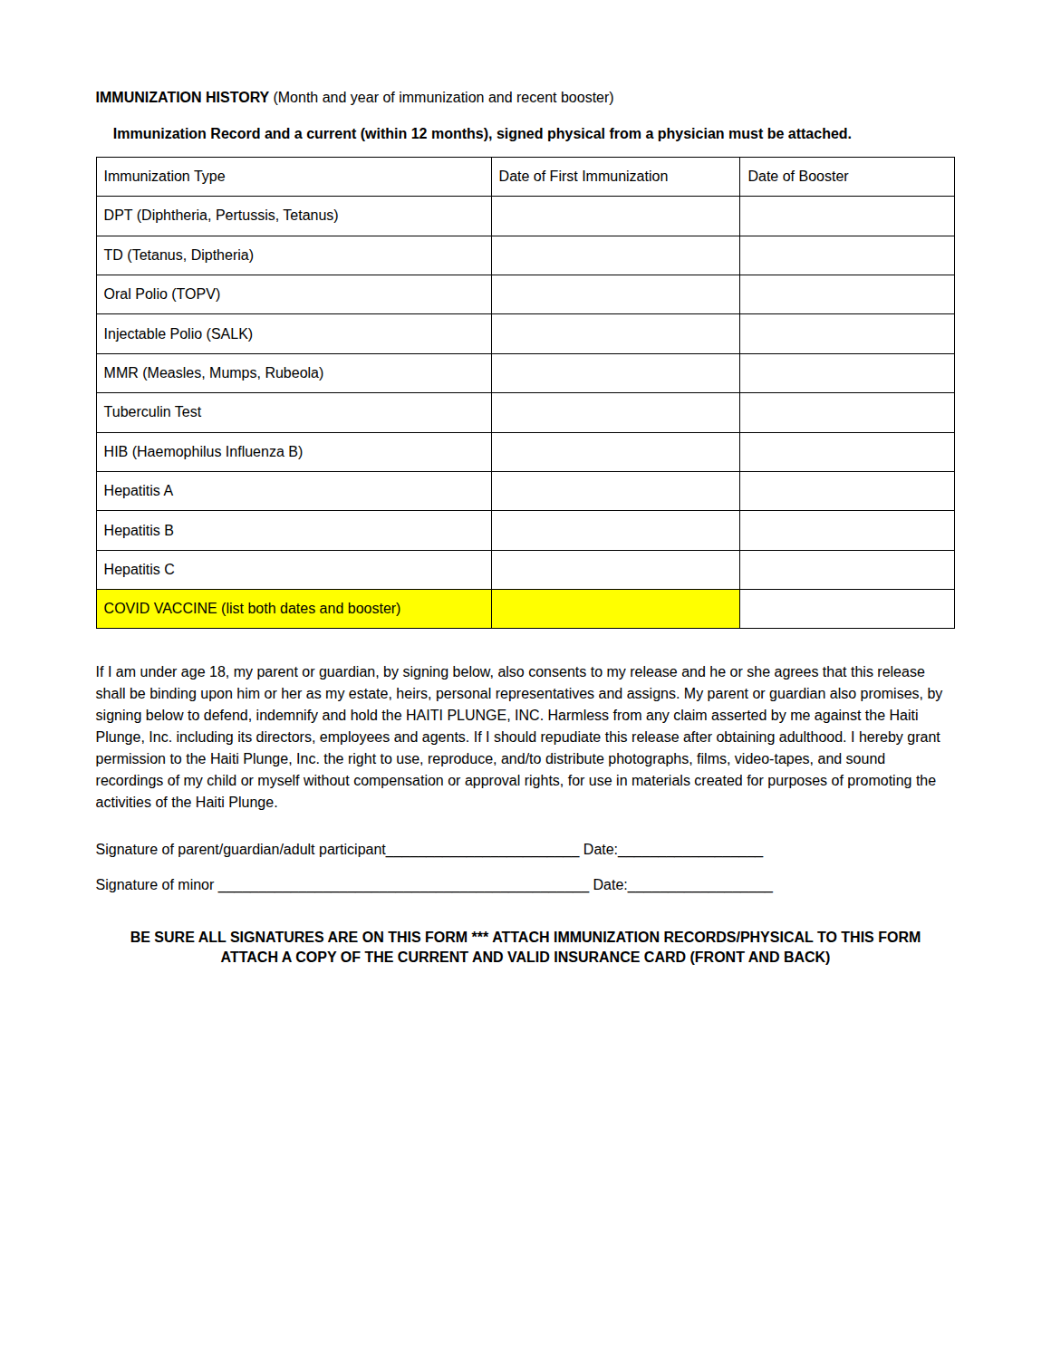IMMUNIZATION HISTORY (Month and year of immunization and recent booster)
Immunization Record and a current (within 12 months), signed physical from a physician must be attached.
| Immunization Type | Date of First Immunization | Date of Booster |
| DPT (Diphtheria, Pertussis, Tetanus) | | |
| TD (Tetanus, Diptheria) | | |
| Oral Polio (TOPV) | | |
| Injectable Polio (SALK) | | |
| MMR (Measles, Mumps, Rubeola) | | |
| Tuberculin Test | | |
| HIB (Haemophilus Influenza B) | | |
| Hepatitis A | | |
| Hepatitis B | | |
| Hepatitis C | | |
| COVID VACCINE (list both dates and booster) | | |
If I am under age 18, my parent or guardian, by signing below, also consents to my release and he or she agrees that this release shall be binding upon him or her as my estate, heirs, personal representatives and assigns. My parent or guardian also promises, by signing below to defend, indemnify and hold the HAITI PLUNGE, INC. Harmless from any claim asserted by me against the Haiti Plunge, Inc. including its directors, employees and agents. If I should repudiate this release after obtaining adulthood. I hereby grant permission to the Haiti Plunge, Inc. the right to use, reproduce, and/to distribute photographs, films, video-tapes, and sound recordings of my child or myself without compensation or approval rights, for use in materials created for purposes of promoting the activities of the Haiti Plunge.
Signature of parent/guardian/adult participant________________________ Date:__________________
Signature of minor ______________________________________________ Date:__________________
BE SURE ALL SIGNATURES ARE ON THIS FORM *** ATTACH IMMUNIZATION RECORDS/PHYSICAL TO THIS FORM
ATTACH A COPY OF THE CURRENT AND VALID INSURANCE CARD (FRONT AND BACK)